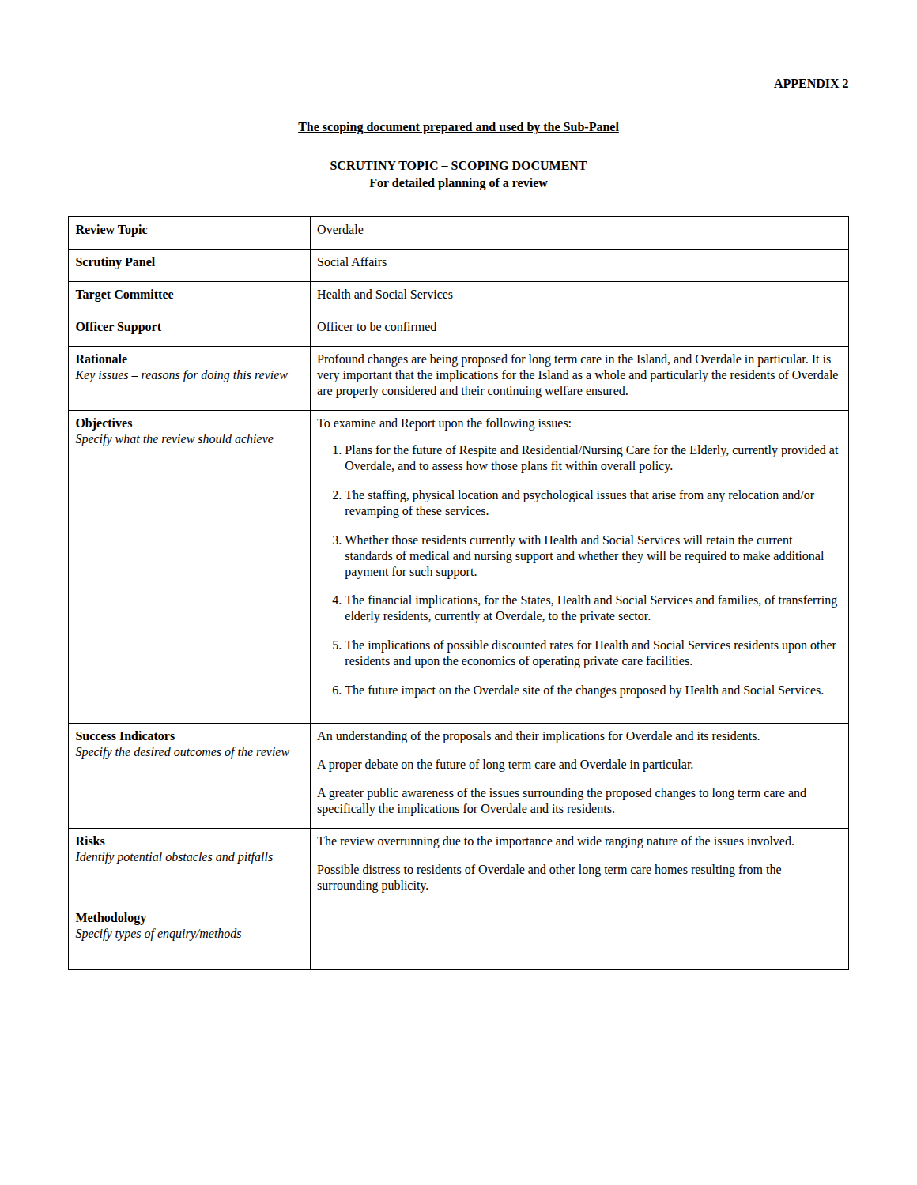APPENDIX 2
The scoping document prepared and used by the Sub-Panel
SCRUTINY TOPIC – SCOPING DOCUMENT
For detailed planning of a review
| Review Topic | Overdale |
| Scrutiny Panel | Social Affairs |
| Target Committee | Health and Social Services |
| Officer Support | Officer to be confirmed |
| Rationale Key issues – reasons for doing this review | Profound changes are being proposed for long term care in the Island, and Overdale in particular. It is very important that the implications for the Island as a whole and particularly the residents of Overdale are properly considered and their continuing welfare ensured. |
| Objectives Specify what the review should achieve | To examine and Report upon the following issues: Plans for the future of Respite and Residential/Nursing Care for the Elderly, currently provided at Overdale, and to assess how those plans fit within overall policy. The staffing, physical location and psychological issues that arise from any relocation and/or revamping of these services. Whether those residents currently with Health and Social Services will retain the current standards of medical and nursing support and whether they will be required to make additional payment for such support. The financial implications, for the States, Health and Social Services and families, of transferring elderly residents, currently at Overdale, to the private sector. The implications of possible discounted rates for Health and Social Services residents upon other residents and upon the economics of operating private care facilities. The future impact on the Overdale site of the changes proposed by Health and Social Services. |
| Success Indicators Specify the desired outcomes of the review | An understanding of the proposals and their implications for Overdale and its residents. A proper debate on the future of long term care and Overdale in particular. A greater public awareness of the issues surrounding the proposed changes to long term care and specifically the implications for Overdale and its residents. |
| Risks Identify potential obstacles and pitfalls | The review overrunning due to the importance and wide ranging nature of the issues involved. Possible distress to residents of Overdale and other long term care homes resulting from the surrounding publicity. |
| Methodology Specify types of enquiry/methods | |